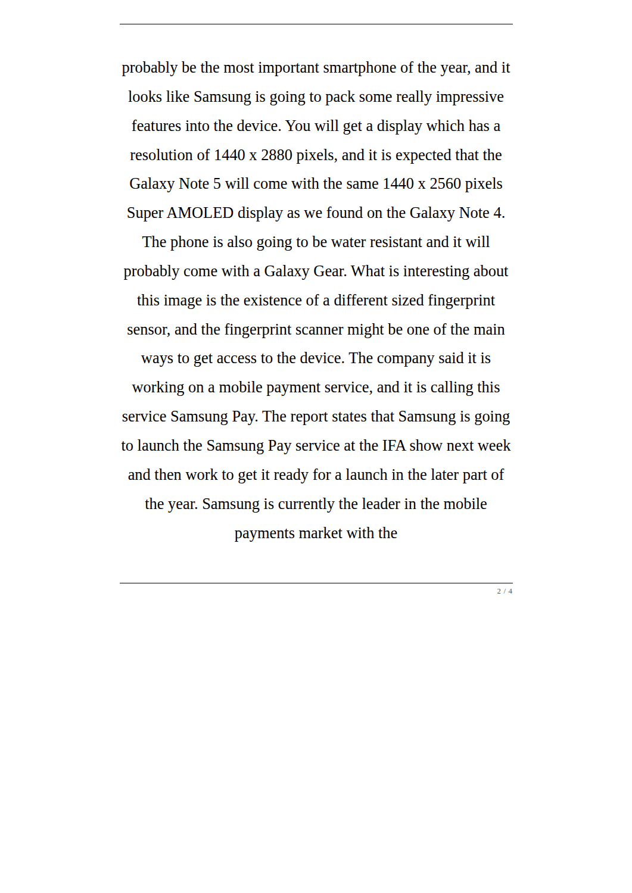probably be the most important smartphone of the year, and it looks like Samsung is going to pack some really impressive features into the device. You will get a display which has a resolution of 1440 x 2880 pixels, and it is expected that the Galaxy Note 5 will come with the same 1440 x 2560 pixels Super AMOLED display as we found on the Galaxy Note 4. The phone is also going to be water resistant and it will probably come with a Galaxy Gear. What is interesting about this image is the existence of a different sized fingerprint sensor, and the fingerprint scanner might be one of the main ways to get access to the device. The company said it is working on a mobile payment service, and it is calling this service Samsung Pay. The report states that Samsung is going to launch the Samsung Pay service at the IFA show next week and then work to get it ready for a launch in the later part of the year. Samsung is currently the leader in the mobile payments market with the
2 / 4